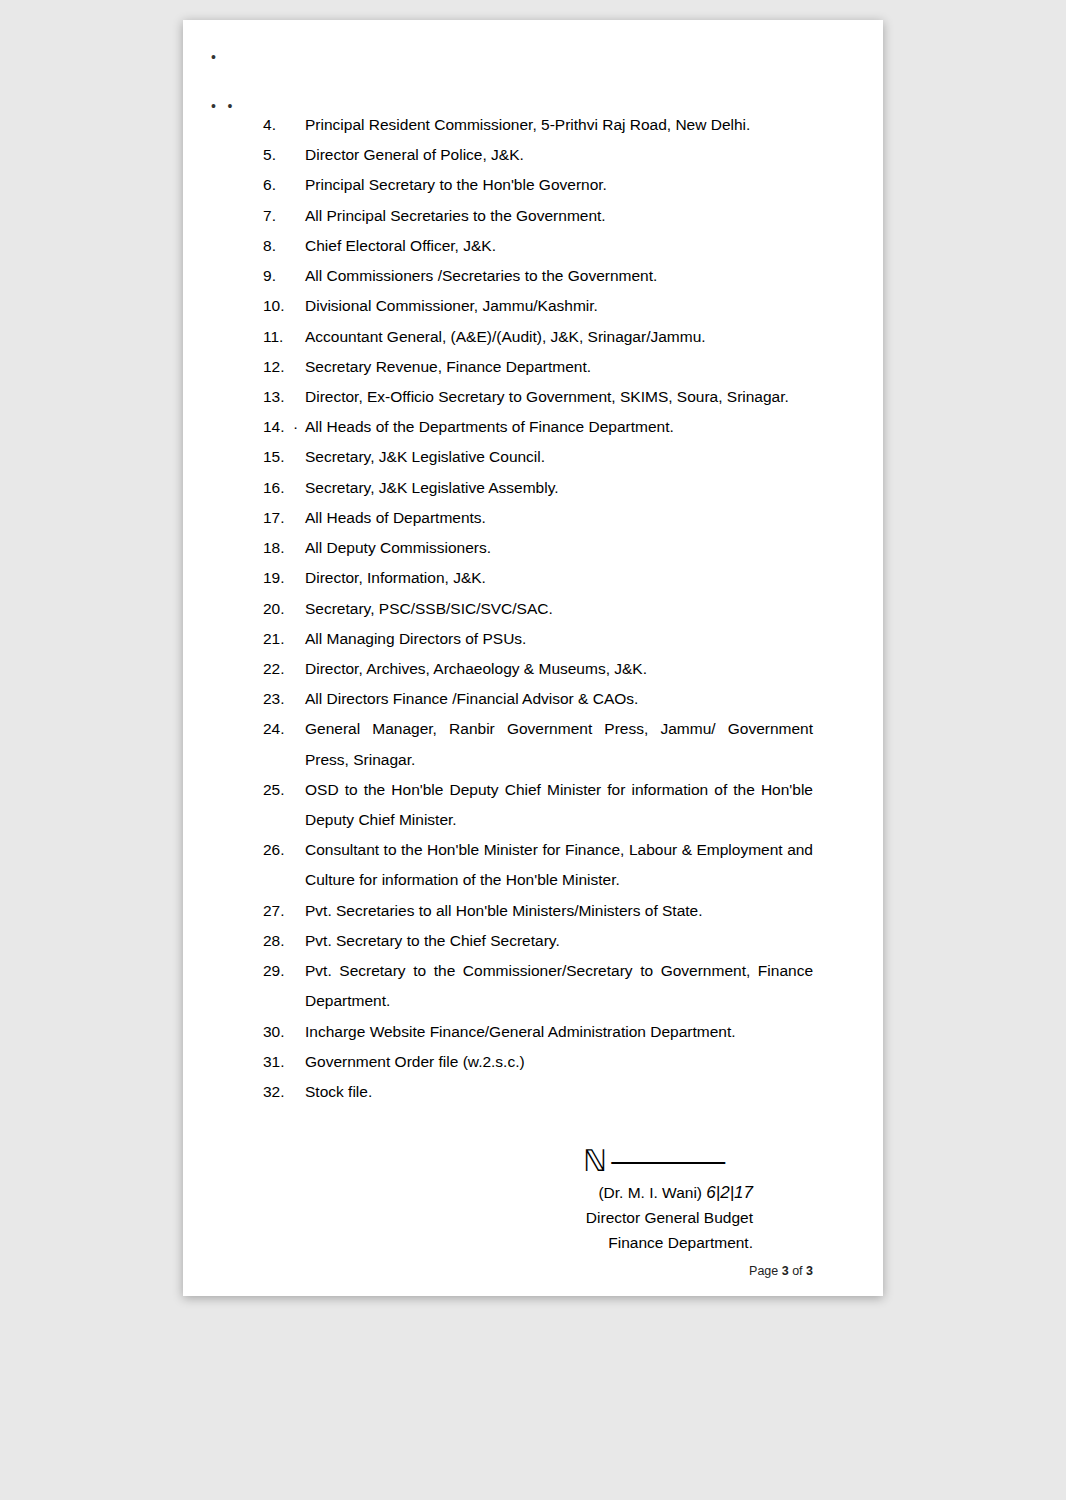•
• •
Principal Resident Commissioner, 5-Prithvi Raj Road, New Delhi.
Director General of Police, J&K.
Principal Secretary to the Hon'ble Governor.
All Principal Secretaries to the Government.
Chief Electoral Officer, J&K.
All Commissioners /Secretaries to the Government.
Divisional Commissioner, Jammu/Kashmir.
Accountant General, (A&E)/(Audit), J&K, Srinagar/Jammu.
Secretary Revenue, Finance Department.
Director, Ex-Officio Secretary to Government, SKIMS, Soura, Srinagar.
All Heads of the Departments of Finance Department.
Secretary, J&K Legislative Council.
Secretary, J&K Legislative Assembly.
All Heads of Departments.
All Deputy Commissioners.
Director, Information, J&K.
Secretary, PSC/SSB/SIC/SVC/SAC.
All Managing Directors of PSUs.
Director, Archives, Archaeology & Museums, J&K.
All Directors Finance /Financial Advisor & CAOs.
General Manager, Ranbir Government Press, Jammu/ Government Press, Srinagar.
OSD to the Hon'ble Deputy Chief Minister for information of the Hon'ble Deputy Chief Minister.
Consultant to the Hon'ble Minister for Finance, Labour & Employment and Culture for information of the Hon'ble Minister.
Pvt. Secretaries to all Hon'ble Ministers/Ministers of State.
Pvt. Secretary to the Chief Secretary.
Pvt. Secretary to the Commissioner/Secretary to Government, Finance Department.
Incharge Website Finance/General Administration Department.
Government Order file (w.2.s.c.)
Stock file.
ℕ ———— (Dr. M. I. Wani) 6|2|17
Director General Budget
Finance Department.
Page 3 of 3